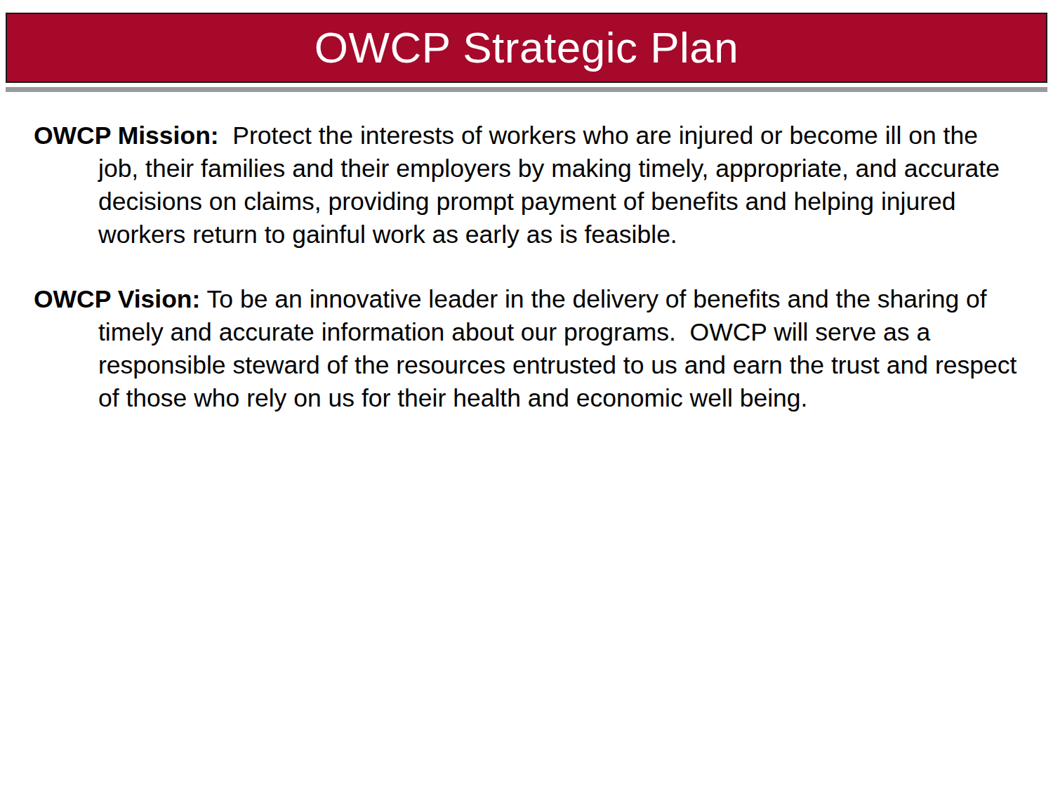OWCP Strategic Plan
OWCP Mission: Protect the interests of workers who are injured or become ill on the job, their families and their employers by making timely, appropriate, and accurate decisions on claims, providing prompt payment of benefits and helping injured workers return to gainful work as early as is feasible.
OWCP Vision: To be an innovative leader in the delivery of benefits and the sharing of timely and accurate information about our programs. OWCP will serve as a responsible steward of the resources entrusted to us and earn the trust and respect of those who rely on us for their health and economic well being.